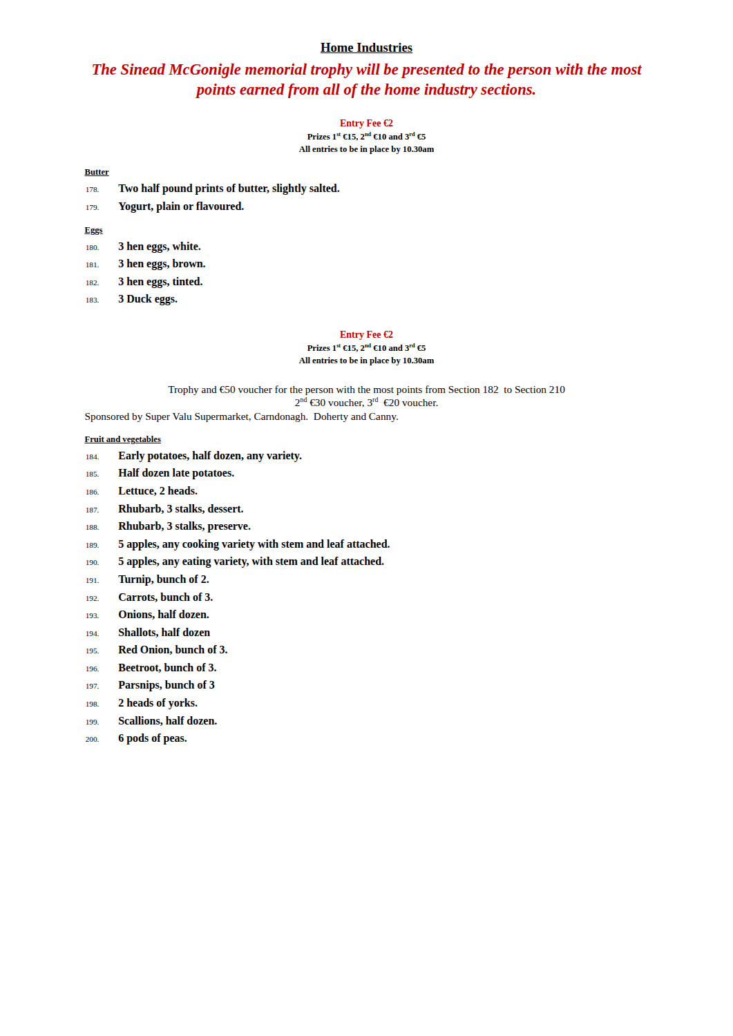Home Industries
The Sinead McGonigle memorial trophy will be presented to the person with the most points earned from all of the home industry sections.
Entry Fee €2
Prizes 1st €15, 2nd €10 and 3rd €5
All entries to be in place by 10.30am
Butter
178. Two half pound prints of butter, slightly salted.
179. Yogurt, plain or flavoured.
Eggs
180. 3 hen eggs, white.
181. 3 hen eggs, brown.
182. 3 hen eggs, tinted.
183. 3 Duck eggs.
Entry Fee €2
Prizes 1st €15, 2nd €10 and 3rd €5
All entries to be in place by 10.30am
Trophy and €50 voucher for the person with the most points from Section 182 to Section 210
2nd €30 voucher, 3rd €20 voucher.
Sponsored by Super Valu Supermarket, Carndonagh. Doherty and Canny.
Fruit and vegetables
184. Early potatoes, half dozen, any variety.
185. Half dozen late potatoes.
186. Lettuce, 2 heads.
187. Rhubarb, 3 stalks, dessert.
188. Rhubarb, 3 stalks, preserve.
189. 5 apples, any cooking variety with stem and leaf attached.
190. 5 apples, any eating variety, with stem and leaf attached.
191. Turnip, bunch of 2.
192. Carrots, bunch of 3.
193. Onions, half dozen.
194. Shallots, half dozen
195. Red Onion, bunch of 3.
196. Beetroot, bunch of 3.
197. Parsnips, bunch of 3
198. 2 heads of yorks.
199. Scallions, half dozen.
200. 6 pods of peas.